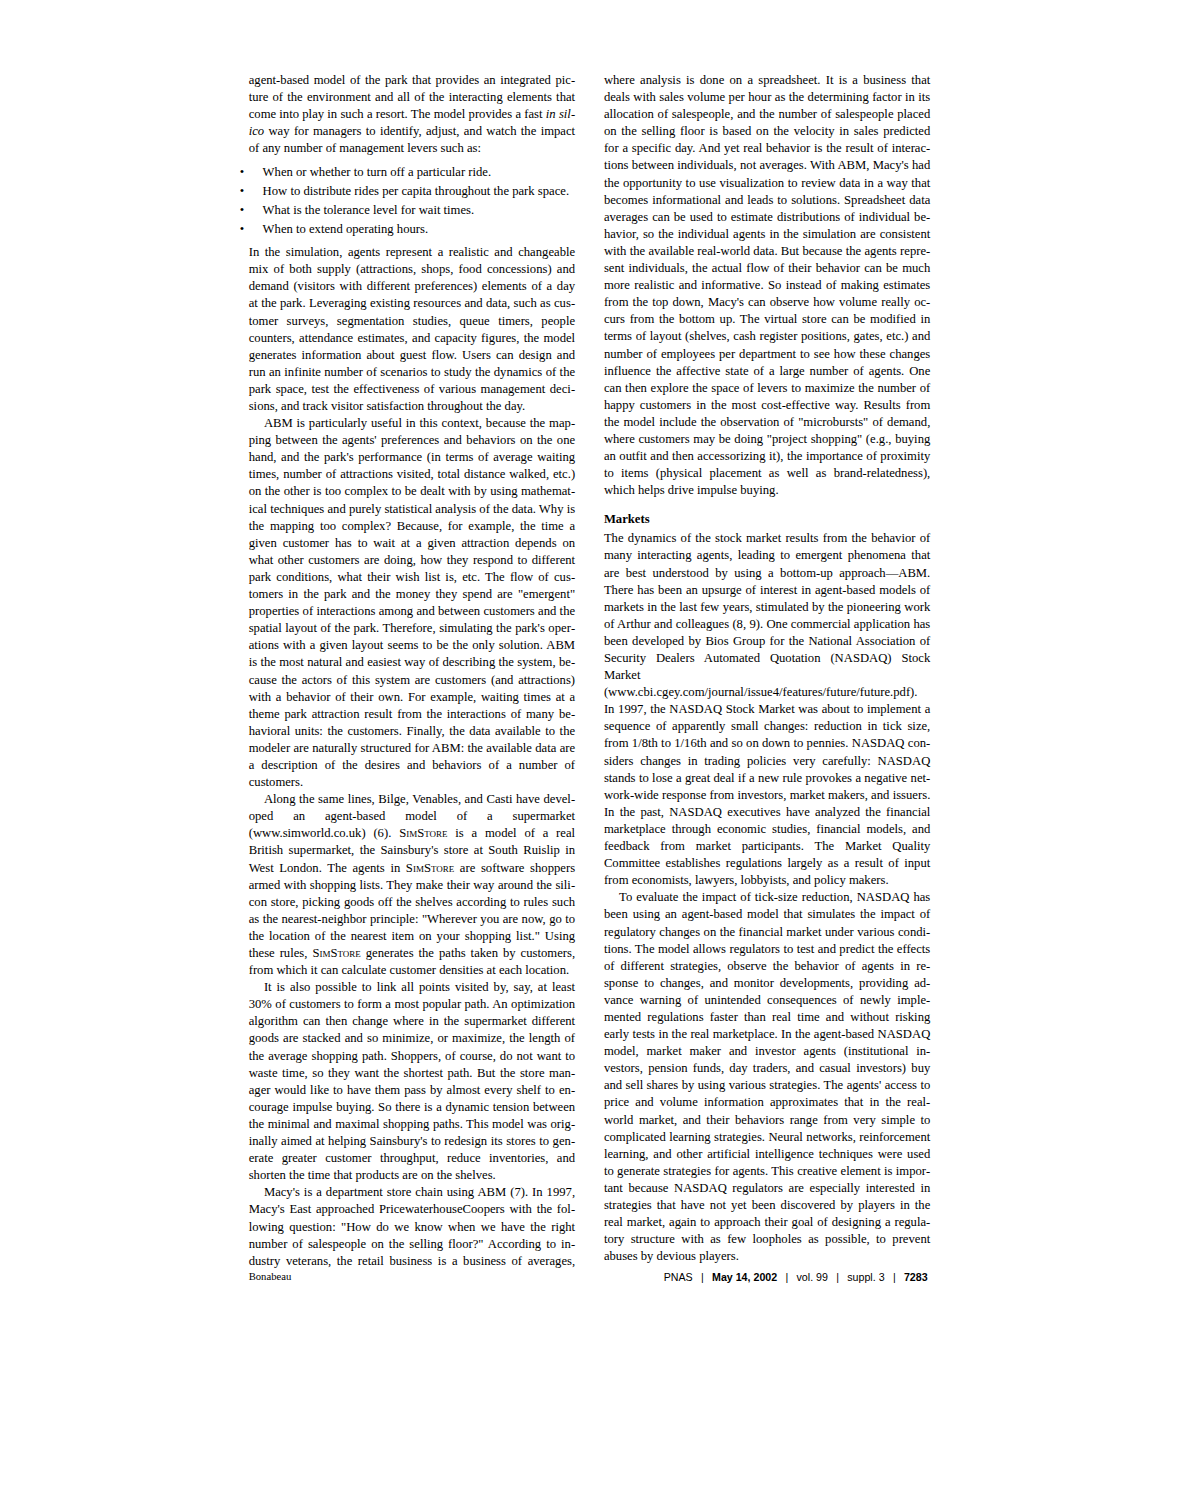agent-based model of the park that provides an integrated picture of the environment and all of the interacting elements that come into play in such a resort. The model provides a fast in silico way for managers to identify, adjust, and watch the impact of any number of management levers such as:
When or whether to turn off a particular ride.
How to distribute rides per capita throughout the park space.
What is the tolerance level for wait times.
When to extend operating hours.
In the simulation, agents represent a realistic and changeable mix of both supply (attractions, shops, food concessions) and demand (visitors with different preferences) elements of a day at the park. Leveraging existing resources and data, such as customer surveys, segmentation studies, queue timers, people counters, attendance estimates, and capacity figures, the model generates information about guest flow. Users can design and run an infinite number of scenarios to study the dynamics of the park space, test the effectiveness of various management decisions, and track visitor satisfaction throughout the day.
ABM is particularly useful in this context, because the mapping between the agents' preferences and behaviors on the one hand, and the park's performance (in terms of average waiting times, number of attractions visited, total distance walked, etc.) on the other is too complex to be dealt with by using mathematical techniques and purely statistical analysis of the data. Why is the mapping too complex? Because, for example, the time a given customer has to wait at a given attraction depends on what other customers are doing, how they respond to different park conditions, what their wish list is, etc. The flow of customers in the park and the money they spend are "emergent" properties of interactions among and between customers and the spatial layout of the park. Therefore, simulating the park's operations with a given layout seems to be the only solution. ABM is the most natural and easiest way of describing the system, because the actors of this system are customers (and attractions) with a behavior of their own. For example, waiting times at a theme park attraction result from the interactions of many behavioral units: the customers. Finally, the data available to the modeler are naturally structured for ABM: the available data are a description of the desires and behaviors of a number of customers.
Along the same lines, Bilge, Venables, and Casti have developed an agent-based model of a supermarket (www.simworld.co.uk) (6). SimStore is a model of a real British supermarket, the Sainsbury's store at South Ruislip in West London. The agents in SimStore are software shoppers armed with shopping lists. They make their way around the silicon store, picking goods off the shelves according to rules such as the nearest-neighbor principle: "Wherever you are now, go to the location of the nearest item on your shopping list." Using these rules, SimStore generates the paths taken by customers, from which it can calculate customer densities at each location.
It is also possible to link all points visited by, say, at least 30% of customers to form a most popular path. An optimization algorithm can then change where in the supermarket different goods are stacked and so minimize, or maximize, the length of the average shopping path. Shoppers, of course, do not want to waste time, so they want the shortest path. But the store manager would like to have them pass by almost every shelf to encourage impulse buying. So there is a dynamic tension between the minimal and maximal shopping paths. This model was originally aimed at helping Sainsbury's to redesign its stores to generate greater customer throughput, reduce inventories, and shorten the time that products are on the shelves.
Macy's is a department store chain using ABM (7). In 1997, Macy's East approached PricewaterhouseCoopers with the following question: "How do we know when we have the right number of salespeople on the selling floor?" According to industry veterans, the retail business is a business of averages, where analysis is done on a spreadsheet. It is a business that deals with sales volume per hour as the determining factor in its allocation of salespeople, and the number of salespeople placed on the selling floor is based on the velocity in sales predicted for a specific day. And yet real behavior is the result of interactions between individuals, not averages. With ABM, Macy's had the opportunity to use visualization to review data in a way that becomes informational and leads to solutions. Spreadsheet data averages can be used to estimate distributions of individual behavior, so the individual agents in the simulation are consistent with the available real-world data. But because the agents represent individuals, the actual flow of their behavior can be much more realistic and informative. So instead of making estimates from the top down, Macy's can observe how volume really occurs from the bottom up. The virtual store can be modified in terms of layout (shelves, cash register positions, gates, etc.) and number of employees per department to see how these changes influence the affective state of a large number of agents. One can then explore the space of levers to maximize the number of happy customers in the most cost-effective way. Results from the model include the observation of "microbursts" of demand, where customers may be doing "project shopping" (e.g., buying an outfit and then accessorizing it), the importance of proximity to items (physical placement as well as brand-relatedness), which helps drive impulse buying.
Markets
The dynamics of the stock market results from the behavior of many interacting agents, leading to emergent phenomena that are best understood by using a bottom-up approach—ABM. There has been an upsurge of interest in agent-based models of markets in the last few years, stimulated by the pioneering work of Arthur and colleagues (8, 9). One commercial application has been developed by Bios Group for the National Association of Security Dealers Automated Quotation (NASDAQ) Stock Market (www.cbi.cgey.com/journal/issue4/features/future/future.pdf). In 1997, the NASDAQ Stock Market was about to implement a sequence of apparently small changes: reduction in tick size, from 1/8th to 1/16th and so on down to pennies. NASDAQ considers changes in trading policies very carefully: NASDAQ stands to lose a great deal if a new rule provokes a negative network-wide response from investors, market makers, and issuers. In the past, NASDAQ executives have analyzed the financial marketplace through economic studies, financial models, and feedback from market participants. The Market Quality Committee establishes regulations largely as a result of input from economists, lawyers, lobbyists, and policy makers.
To evaluate the impact of tick-size reduction, NASDAQ has been using an agent-based model that simulates the impact of regulatory changes on the financial market under various conditions. The model allows regulators to test and predict the effects of different strategies, observe the behavior of agents in response to changes, and monitor developments, providing advance warning of unintended consequences of newly implemented regulations faster than real time and without risking early tests in the real marketplace. In the agent-based NASDAQ model, market maker and investor agents (institutional investors, pension funds, day traders, and casual investors) buy and sell shares by using various strategies. The agents' access to price and volume information approximates that in the real-world market, and their behaviors range from very simple to complicated learning strategies. Neural networks, reinforcement learning, and other artificial intelligence techniques were used to generate strategies for agents. This creative element is important because NASDAQ regulators are especially interested in strategies that have not yet been discovered by players in the real market, again to approach their goal of designing a regulatory structure with as few loopholes as possible, to prevent abuses by devious players.
Bonabeau
PNAS | May 14, 2002 | vol. 99 | suppl. 3 | 7283